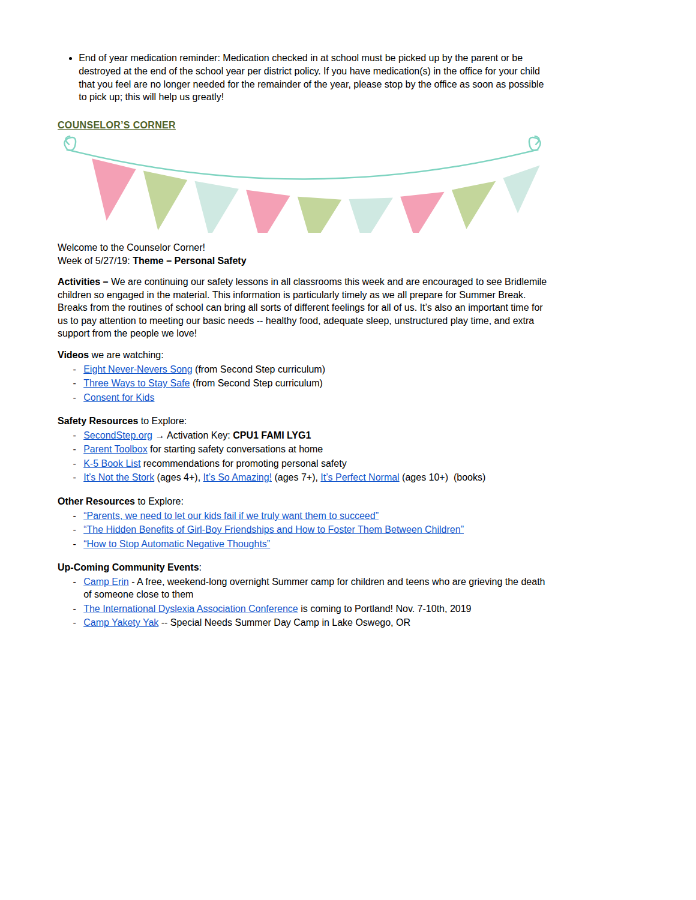End of year medication reminder: Medication checked in at school must be picked up by the parent or be destroyed at the end of the school year per district policy. If you have medication(s) in the office for your child that you feel are no longer needed for the remainder of the year, please stop by the office as soon as possible to pick up; this will help us greatly!
COUNSELOR’S CORNER
Welcome to the Counselor Corner!
Week of 5/27/19: Theme – Personal Safety
Activities – We are continuing our safety lessons in all classrooms this week and are encouraged to see Bridlemile children so engaged in the material. This information is particularly timely as we all prepare for Summer Break. Breaks from the routines of school can bring all sorts of different feelings for all of us. It’s also an important time for us to pay attention to meeting our basic needs -- healthy food, adequate sleep, unstructured play time, and extra support from the people we love!
Videos we are watching:
Eight Never-Nevers Song (from Second Step curriculum)
Three Ways to Stay Safe (from Second Step curriculum)
Consent for Kids
Safety Resources to Explore:
SecondStep.org → Activation Key: CPU1 FAMI LYG1
Parent Toolbox for starting safety conversations at home
K-5 Book List recommendations for promoting personal safety
It’s Not the Stork (ages 4+), It’s So Amazing! (ages 7+), It’s Perfect Normal (ages 10+) (books)
Other Resources to Explore:
“Parents, we need to let our kids fail if we truly want them to succeed”
“The Hidden Benefits of Girl-Boy Friendships and How to Foster Them Between Children”
“How to Stop Automatic Negative Thoughts”
Up-Coming Community Events:
Camp Erin - A free, weekend-long overnight Summer camp for children and teens who are grieving the death of someone close to them
The International Dyslexia Association Conference is coming to Portland! Nov. 7-10th, 2019
Camp Yakety Yak -- Special Needs Summer Day Camp in Lake Oswego, OR